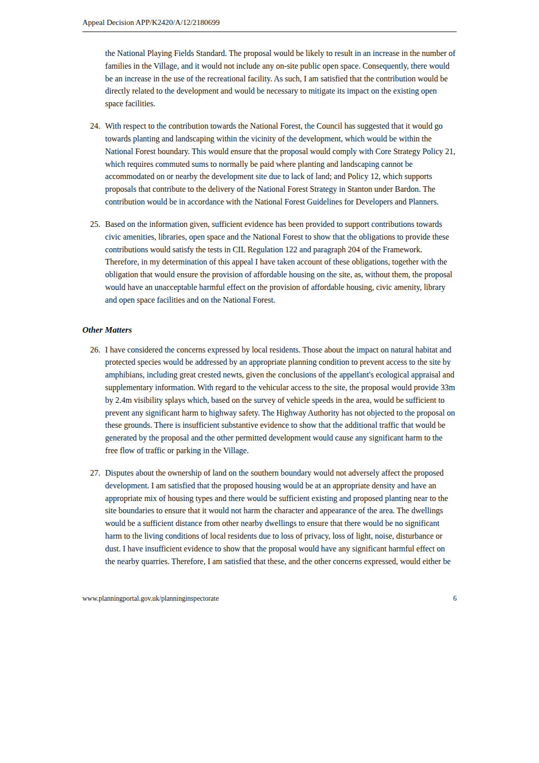Appeal Decision APP/K2420/A/12/2180699
the National Playing Fields Standard. The proposal would be likely to result in an increase in the number of families in the Village, and it would not include any on-site public open space. Consequently, there would be an increase in the use of the recreational facility. As such, I am satisfied that the contribution would be directly related to the development and would be necessary to mitigate its impact on the existing open space facilities.
24. With respect to the contribution towards the National Forest, the Council has suggested that it would go towards planting and landscaping within the vicinity of the development, which would be within the National Forest boundary. This would ensure that the proposal would comply with Core Strategy Policy 21, which requires commuted sums to normally be paid where planting and landscaping cannot be accommodated on or nearby the development site due to lack of land; and Policy 12, which supports proposals that contribute to the delivery of the National Forest Strategy in Stanton under Bardon. The contribution would be in accordance with the National Forest Guidelines for Developers and Planners.
25. Based on the information given, sufficient evidence has been provided to support contributions towards civic amenities, libraries, open space and the National Forest to show that the obligations to provide these contributions would satisfy the tests in CIL Regulation 122 and paragraph 204 of the Framework. Therefore, in my determination of this appeal I have taken account of these obligations, together with the obligation that would ensure the provision of affordable housing on the site, as, without them, the proposal would have an unacceptable harmful effect on the provision of affordable housing, civic amenity, library and open space facilities and on the National Forest.
Other Matters
26. I have considered the concerns expressed by local residents. Those about the impact on natural habitat and protected species would be addressed by an appropriate planning condition to prevent access to the site by amphibians, including great crested newts, given the conclusions of the appellant's ecological appraisal and supplementary information. With regard to the vehicular access to the site, the proposal would provide 33m by 2.4m visibility splays which, based on the survey of vehicle speeds in the area, would be sufficient to prevent any significant harm to highway safety. The Highway Authority has not objected to the proposal on these grounds. There is insufficient substantive evidence to show that the additional traffic that would be generated by the proposal and the other permitted development would cause any significant harm to the free flow of traffic or parking in the Village.
27. Disputes about the ownership of land on the southern boundary would not adversely affect the proposed development. I am satisfied that the proposed housing would be at an appropriate density and have an appropriate mix of housing types and there would be sufficient existing and proposed planting near to the site boundaries to ensure that it would not harm the character and appearance of the area. The dwellings would be a sufficient distance from other nearby dwellings to ensure that there would be no significant harm to the living conditions of local residents due to loss of privacy, loss of light, noise, disturbance or dust. I have insufficient evidence to show that the proposal would have any significant harmful effect on the nearby quarries. Therefore, I am satisfied that these, and the other concerns expressed, would either be
www.planningportal.gov.uk/planninginspectorate 6